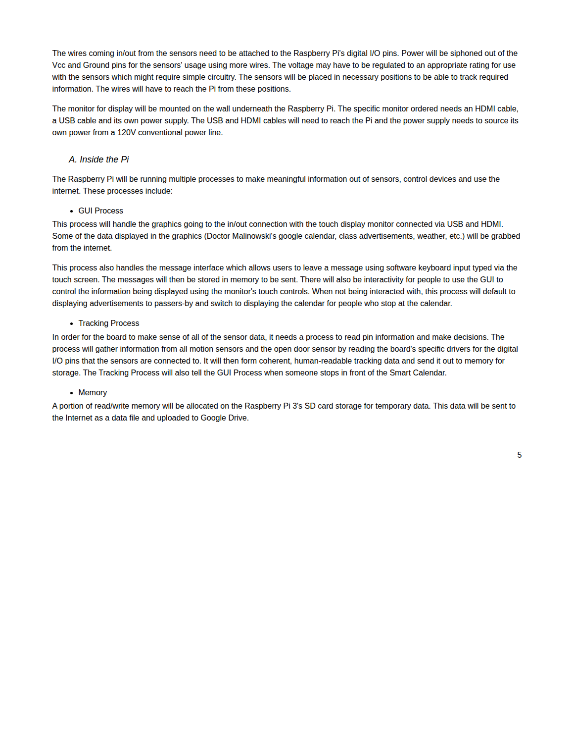The wires coming in/out from the sensors need to be attached to the Raspberry Pi's digital I/O pins. Power will be siphoned out of the Vcc and Ground pins for the sensors' usage using more wires. The voltage may have to be regulated to an appropriate rating for use with the sensors which might require simple circuitry. The sensors will be placed in necessary positions to be able to track required information. The wires will have to reach the Pi from these positions.
The monitor for display will be mounted on the wall underneath the Raspberry Pi. The specific monitor ordered needs an HDMI cable, a USB cable and its own power supply. The USB and HDMI cables will need to reach the Pi and the power supply needs to source its own power from a 120V conventional power line.
A. Inside the Pi
The Raspberry Pi will be running multiple processes to make meaningful information out of sensors, control devices and use the internet. These processes include:
GUI Process
This process will handle the graphics going to the in/out connection with the touch display monitor connected via USB and HDMI. Some of the data displayed in the graphics (Doctor Malinowski's google calendar, class advertisements, weather, etc.) will be grabbed from the internet.
This process also handles the message interface which allows users to leave a message using software keyboard input typed via the touch screen. The messages will then be stored in memory to be sent. There will also be interactivity for people to use the GUI to control the information being displayed using the monitor's touch controls. When not being interacted with, this process will default to displaying advertisements to passers-by and switch to displaying the calendar for people who stop at the calendar.
Tracking Process
In order for the board to make sense of all of the sensor data, it needs a process to read pin information and make decisions. The process will gather information from all motion sensors and the open door sensor by reading the board's specific drivers for the digital I/O pins that the sensors are connected to. It will then form coherent, human-readable tracking data and send it out to memory for storage. The Tracking Process will also tell the GUI Process when someone stops in front of the Smart Calendar.
Memory
A portion of read/write memory will be allocated on the Raspberry Pi 3's SD card storage for temporary data. This data will be sent to the Internet as a data file and uploaded to Google Drive.
5